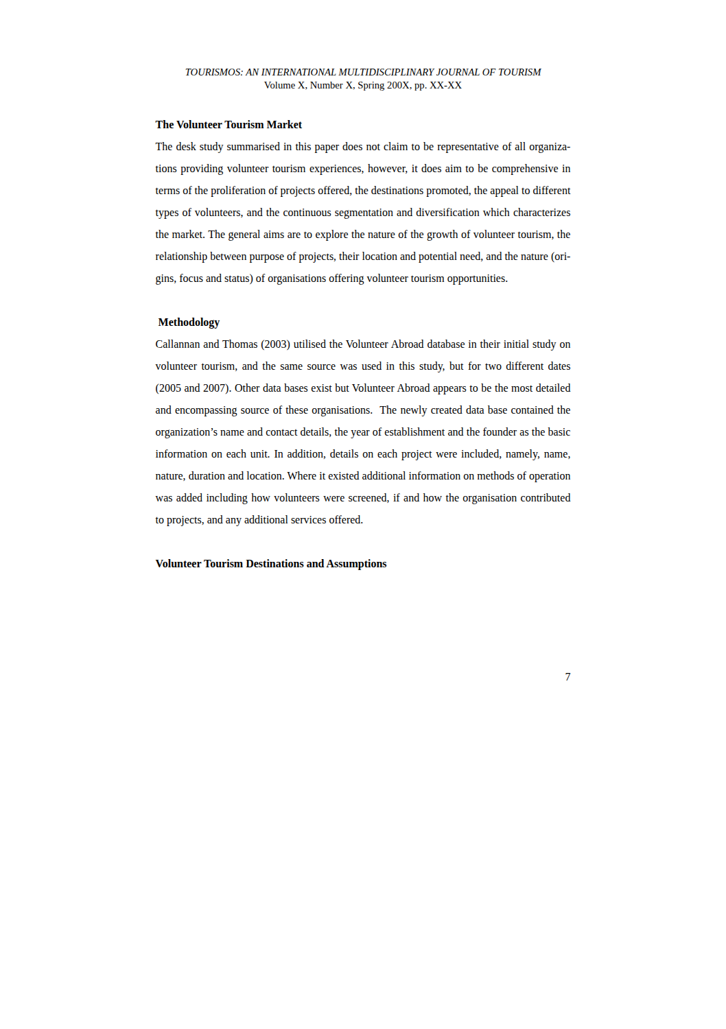TOURISMOS: AN INTERNATIONAL MULTIDISCIPLINARY JOURNAL OF TOURISM
Volume X, Number X, Spring 200X, pp. XX-XX
The Volunteer Tourism Market
The desk study summarised in this paper does not claim to be representative of all organizations providing volunteer tourism experiences, however, it does aim to be comprehensive in terms of the proliferation of projects offered, the destinations promoted, the appeal to different types of volunteers, and the continuous segmentation and diversification which characterizes the market. The general aims are to explore the nature of the growth of volunteer tourism, the relationship between purpose of projects, their location and potential need, and the nature (origins, focus and status) of organisations offering volunteer tourism opportunities.
Methodology
Callannan and Thomas (2003) utilised the Volunteer Abroad database in their initial study on volunteer tourism, and the same source was used in this study, but for two different dates (2005 and 2007). Other data bases exist but Volunteer Abroad appears to be the most detailed and encompassing source of these organisations. The newly created data base contained the organization’s name and contact details, the year of establishment and the founder as the basic information on each unit. In addition, details on each project were included, namely, name, nature, duration and location. Where it existed additional information on methods of operation was added including how volunteers were screened, if and how the organisation contributed to projects, and any additional services offered.
Volunteer Tourism Destinations and Assumptions
7